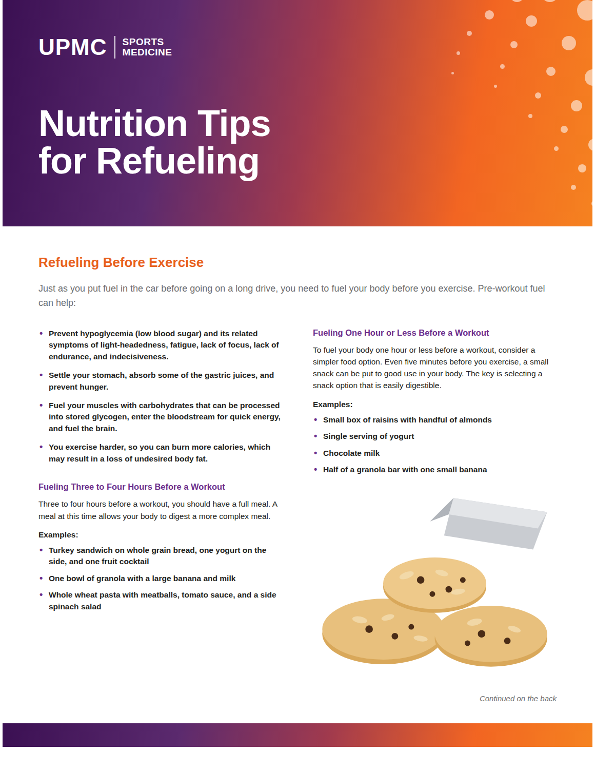UPMC Sports
Medicine
Nutrition Tips
for Refueling
Refueling Before Exercise
Just as you put fuel in the car before going on a long drive, you need to fuel your body before you exercise. Pre-workout fuel can help:
Prevent hypoglycemia (low blood sugar) and its related symptoms of light-headedness, fatigue, lack of focus, lack of endurance, and indecisiveness.
Settle your stomach, absorb some of the gastric juices, and prevent hunger.
Fuel your muscles with carbohydrates that can be processed into stored glycogen, enter the bloodstream for quick energy, and fuel the brain.
You exercise harder, so you can burn more calories, which may result in a loss of undesired body fat.
Fueling Three to Four Hours Before a Workout
Three to four hours before a workout, you should have a full meal. A meal at this time allows your body to digest a more complex meal.
Examples:
Turkey sandwich on whole grain bread, one yogurt on the side, and one fruit cocktail
One bowl of granola with a large banana and milk
Whole wheat pasta with meatballs, tomato sauce, and a side spinach salad
Fueling One Hour or Less Before a Workout
To fuel your body one hour or less before a workout, consider a simpler food option. Even five minutes before you exercise, a small snack can be put to good use in your body. The key is selecting a snack option that is easily digestible.
Examples:
Small box of raisins with handful of almonds
Single serving of yogurt
Chocolate milk
Half of a granola bar with one small banana
Continued on the back